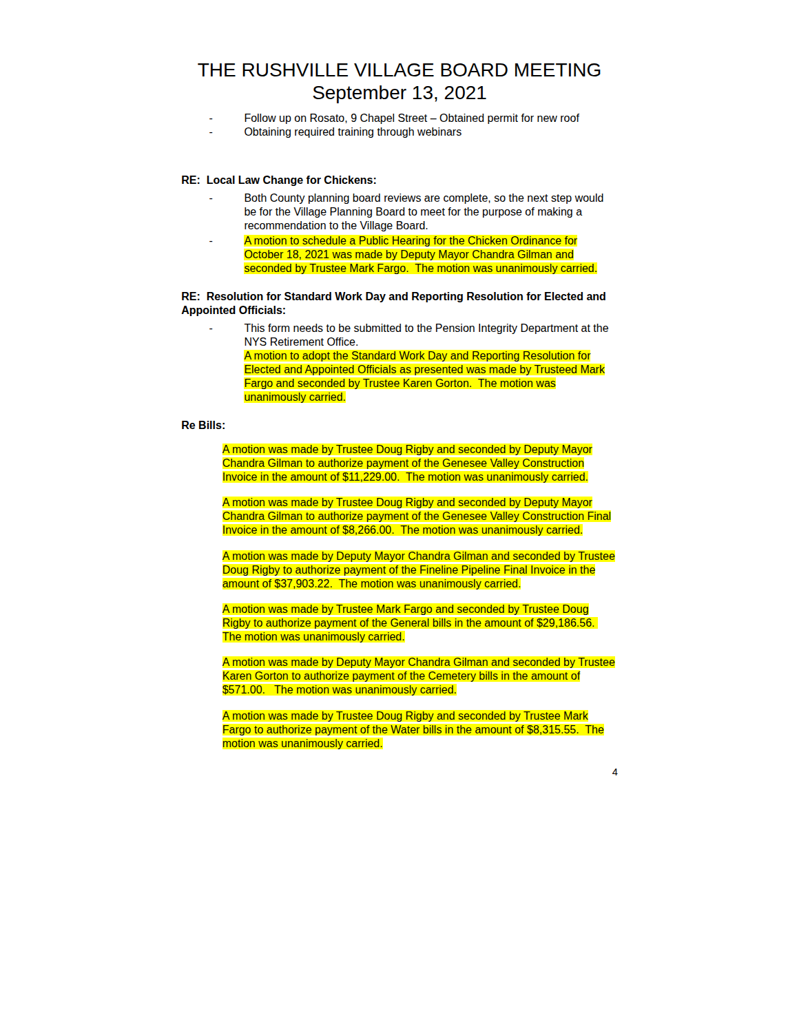THE RUSHVILLE VILLAGE BOARD MEETING
September 13, 2021
Follow up on Rosato, 9 Chapel Street – Obtained permit for new roof
Obtaining required training through webinars
RE: Local Law Change for Chickens:
Both County planning board reviews are complete, so the next step would be for the Village Planning Board to meet for the purpose of making a recommendation to the Village Board.
A motion to schedule a Public Hearing for the Chicken Ordinance for October 18, 2021 was made by Deputy Mayor Chandra Gilman and seconded by Trustee Mark Fargo. The motion was unanimously carried.
RE: Resolution for Standard Work Day and Reporting Resolution for Elected and Appointed Officials:
This form needs to be submitted to the Pension Integrity Department at the NYS Retirement Office.
A motion to adopt the Standard Work Day and Reporting Resolution for Elected and Appointed Officials as presented was made by Trusteed Mark Fargo and seconded by Trustee Karen Gorton. The motion was unanimously carried.
Re Bills:
A motion was made by Trustee Doug Rigby and seconded by Deputy Mayor Chandra Gilman to authorize payment of the Genesee Valley Construction Invoice in the amount of $11,229.00. The motion was unanimously carried.
A motion was made by Trustee Doug Rigby and seconded by Deputy Mayor Chandra Gilman to authorize payment of the Genesee Valley Construction Final Invoice in the amount of $8,266.00. The motion was unanimously carried.
A motion was made by Deputy Mayor Chandra Gilman and seconded by Trustee Doug Rigby to authorize payment of the Fineline Pipeline Final Invoice in the amount of $37,903.22. The motion was unanimously carried.
A motion was made by Trustee Mark Fargo and seconded by Trustee Doug Rigby to authorize payment of the General bills in the amount of $29,186.56. The motion was unanimously carried.
A motion was made by Deputy Mayor Chandra Gilman and seconded by Trustee Karen Gorton to authorize payment of the Cemetery bills in the amount of $571.00. The motion was unanimously carried.
A motion was made by Trustee Doug Rigby and seconded by Trustee Mark Fargo to authorize payment of the Water bills in the amount of $8,315.55. The motion was unanimously carried.
4